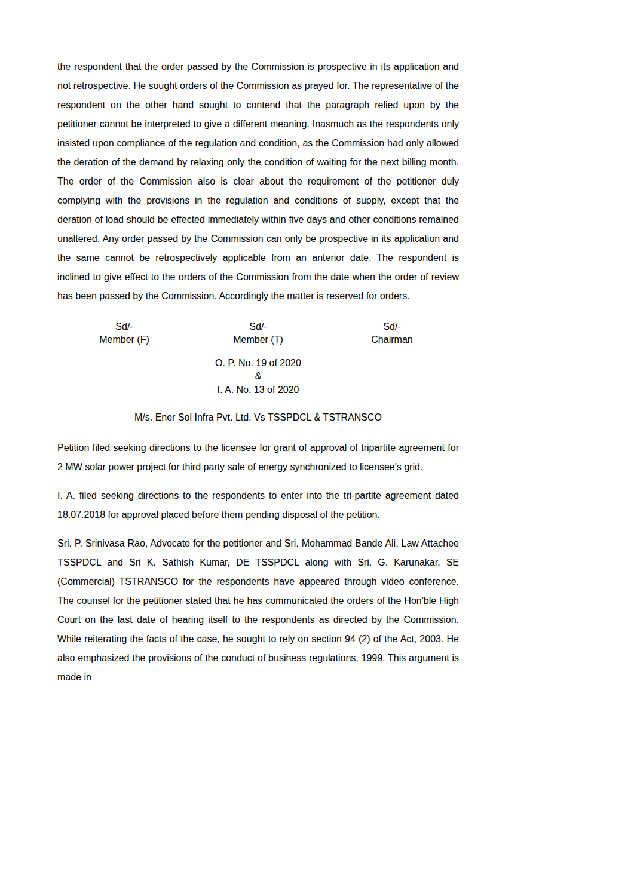the respondent that the order passed by the Commission is prospective in its application and not retrospective. He sought orders of the Commission as prayed for. The representative of the respondent on the other hand sought to contend that the paragraph relied upon by the petitioner cannot be interpreted to give a different meaning. Inasmuch as the respondents only insisted upon compliance of the regulation and condition, as the Commission had only allowed the deration of the demand by relaxing only the condition of waiting for the next billing month. The order of the Commission also is clear about the requirement of the petitioner duly complying with the provisions in the regulation and conditions of supply, except that the deration of load should be effected immediately within five days and other conditions remained unaltered. Any order passed by the Commission can only be prospective in its application and the same cannot be retrospectively applicable from an anterior date. The respondent is inclined to give effect to the orders of the Commission from the date when the order of review has been passed by the Commission. Accordingly the matter is reserved for orders.
Sd/-
Member (F)
Sd/-
Member (T)
Sd/-
Chairman
O. P. No. 19 of 2020
&
I. A. No. 13 of 2020
M/s. Ener Sol Infra Pvt. Ltd. Vs TSSPDCL & TSTRANSCO
Petition filed seeking directions to the licensee for grant of approval of tripartite agreement for 2 MW solar power project for third party sale of energy synchronized to licensee's grid.
I. A. filed seeking directions to the respondents to enter into the tri-partite agreement dated 18.07.2018 for approval placed before them pending disposal of the petition.
Sri. P. Srinivasa Rao, Advocate for the petitioner and Sri. Mohammad Bande Ali, Law Attachee TSSPDCL and Sri K. Sathish Kumar, DE TSSPDCL along with Sri. G. Karunakar, SE (Commercial) TSTRANSCO for the respondents have appeared through video conference. The counsel for the petitioner stated that he has communicated the orders of the Hon'ble High Court on the last date of hearing itself to the respondents as directed by the Commission. While reiterating the facts of the case, he sought to rely on section 94 (2) of the Act, 2003. He also emphasized the provisions of the conduct of business regulations, 1999. This argument is made in